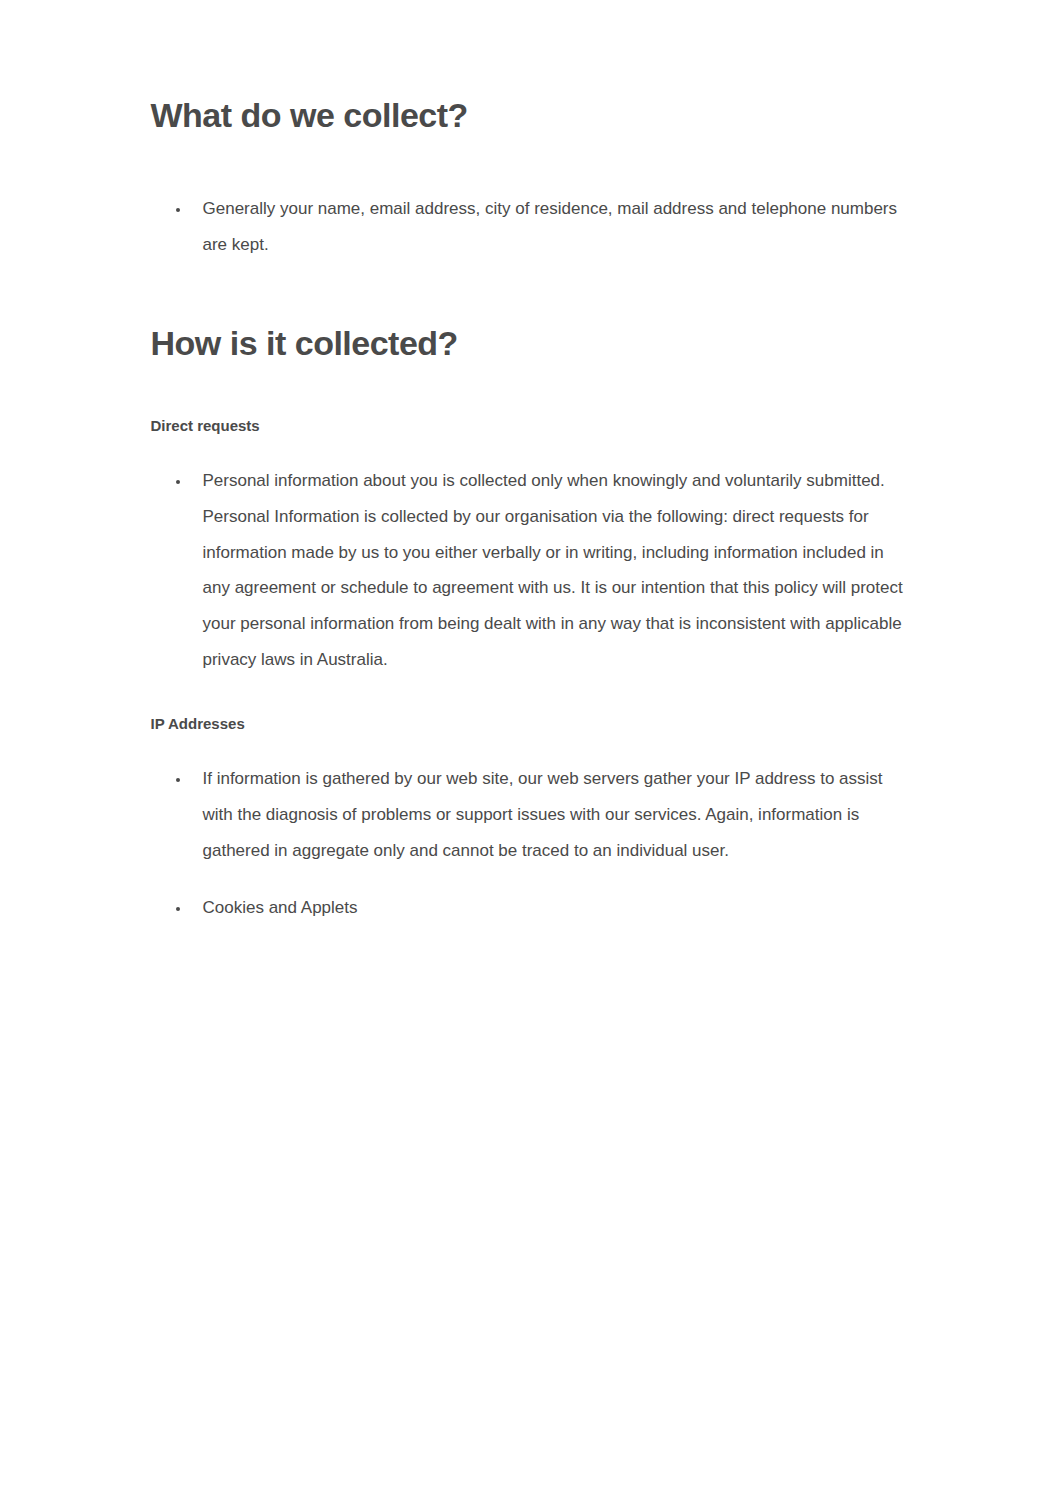What do we collect?
Generally your name, email address, city of residence, mail address and telephone numbers are kept.
How is it collected?
Direct requests
Personal information about you is collected only when knowingly and voluntarily submitted. Personal Information is collected by our organisation via the following: direct requests for information made by us to you either verbally or in writing, including information included in any agreement or schedule to agreement with us. It is our intention that this policy will protect your personal information from being dealt with in any way that is inconsistent with applicable privacy laws in Australia.
IP Addresses
If information is gathered by our web site, our web servers gather your IP address to assist with the diagnosis of problems or support issues with our services. Again, information is gathered in aggregate only and cannot be traced to an individual user.
Cookies and Applets